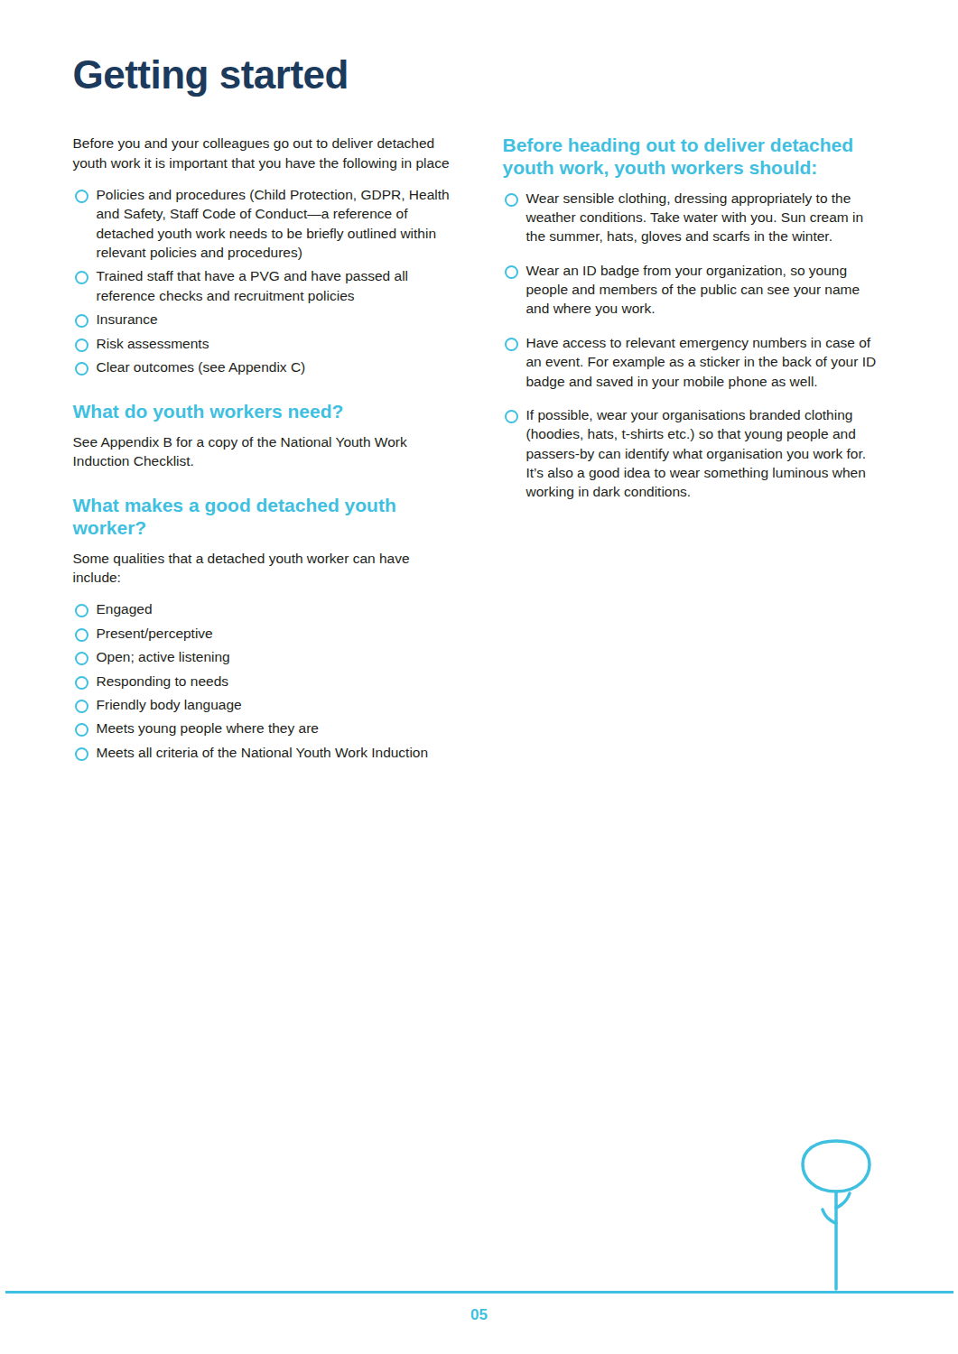Getting started
Before you and your colleagues go out to deliver detached youth work it is important that you have the following in place
Policies and procedures (Child Protection, GDPR, Health and Safety, Staff Code of Conduct—a reference of detached youth work needs to be briefly outlined within relevant policies and procedures)
Trained staff that have a PVG and have passed all reference checks and recruitment policies
Insurance
Risk assessments
Clear outcomes (see Appendix C)
What do youth workers need?
See Appendix B for a copy of the National Youth Work Induction Checklist.
What makes a good detached youth worker?
Some qualities that a detached youth worker can have include:
Engaged
Present/perceptive
Open; active listening
Responding to needs
Friendly body language
Meets young people where they are
Meets all criteria of the National Youth Work Induction
Before heading out to deliver detached youth work, youth workers should:
Wear sensible clothing, dressing appropriately to the weather conditions. Take water with you. Sun cream in the summer, hats, gloves and scarfs in the winter.
Wear an ID badge from your organization, so young people and members of the public can see your name and where you work.
Have access to relevant emergency numbers in case of an event. For example as a sticker in the back of your ID badge and saved in your mobile phone as well.
If possible, wear your organisations branded clothing (hoodies, hats, t-shirts etc.) so that young people and passers-by can identify what organisation you work for. It’s also a good idea to wear something luminous when working in dark conditions.
05